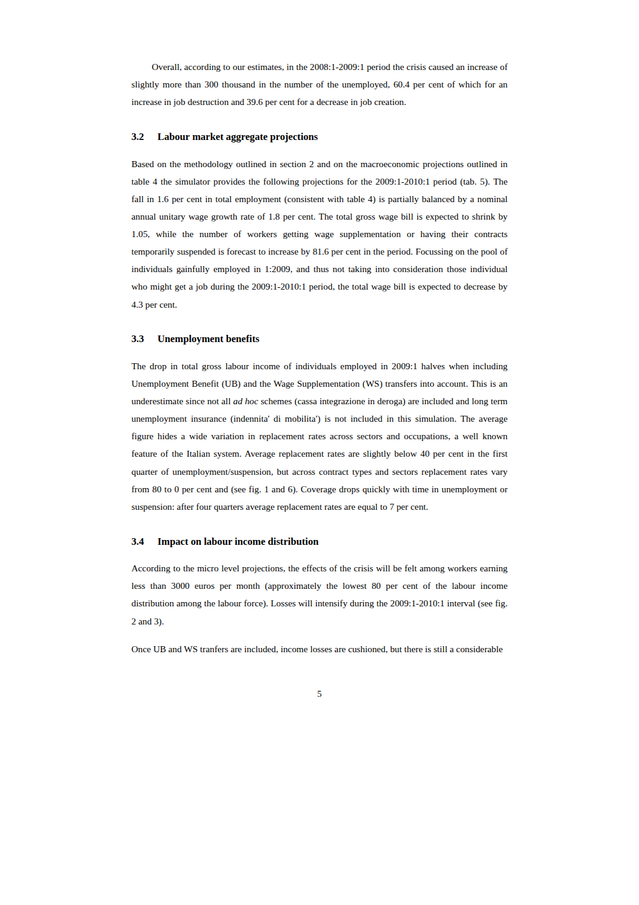Overall, according to our estimates, in the 2008:1-2009:1 period the crisis caused an increase of slightly more than 300 thousand in the number of the unemployed, 60.4 per cent of which for an increase in job destruction and 39.6 per cent for a decrease in job creation.
3.2 Labour market aggregate projections
Based on the methodology outlined in section 2 and on the macroeconomic projections outlined in table 4 the simulator provides the following projections for the 2009:1-2010:1 period (tab. 5). The fall in 1.6 per cent in total employment (consistent with table 4) is partially balanced by a nominal annual unitary wage growth rate of 1.8 per cent. The total gross wage bill is expected to shrink by 1.05, while the number of workers getting wage supplementation or having their contracts temporarily suspended is forecast to increase by 81.6 per cent in the period. Focussing on the pool of individuals gainfully employed in 1:2009, and thus not taking into consideration those individual who might get a job during the 2009:1-2010:1 period, the total wage bill is expected to decrease by 4.3 per cent.
3.3 Unemployment benefits
The drop in total gross labour income of individuals employed in 2009:1 halves when including Unemployment Benefit (UB) and the Wage Supplementation (WS) transfers into account. This is an underestimate since not all ad hoc schemes (cassa integrazione in deroga) are included and long term unemployment insurance (indennita' di mobilita') is not included in this simulation. The average figure hides a wide variation in replacement rates across sectors and occupations, a well known feature of the Italian system. Average replacement rates are slightly below 40 per cent in the first quarter of unemployment/suspension, but across contract types and sectors replacement rates vary from 80 to 0 per cent and (see fig. 1 and 6). Coverage drops quickly with time in unemployment or suspension: after four quarters average replacement rates are equal to 7 per cent.
3.4 Impact on labour income distribution
According to the micro level projections, the effects of the crisis will be felt among workers earning less than 3000 euros per month (approximately the lowest 80 per cent of the labour income distribution among the labour force). Losses will intensify during the 2009:1-2010:1 interval (see fig. 2 and 3).
Once UB and WS tranfers are included, income losses are cushioned, but there is still a considerable
5